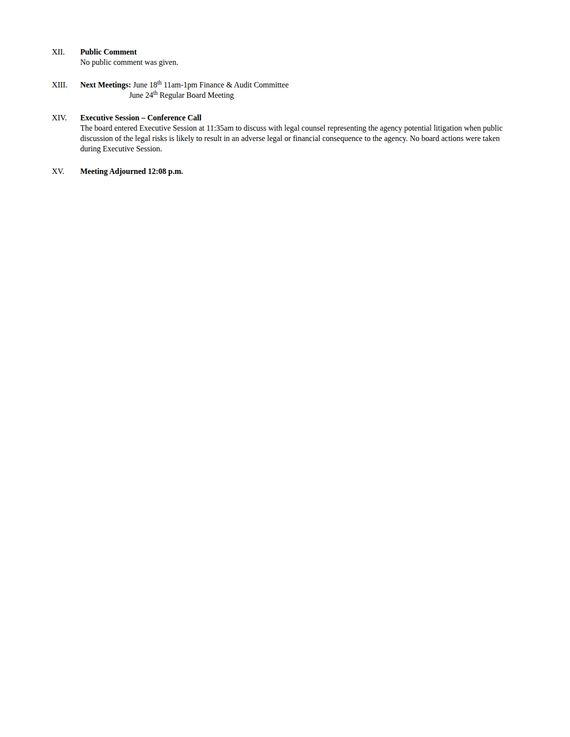XII.
Public Comment
No public comment was given.
XIII.
Next Meetings: June 18th 11am-1pm Finance & Audit Committee
June 24th Regular Board Meeting
XIV.
Executive Session – Conference Call
The board entered Executive Session at 11:35am to discuss with legal counsel representing the agency potential litigation when public discussion of the legal risks is likely to result in an adverse legal or financial consequence to the agency. No board actions were taken during Executive Session.
XV.
Meeting Adjourned 12:08 p.m.